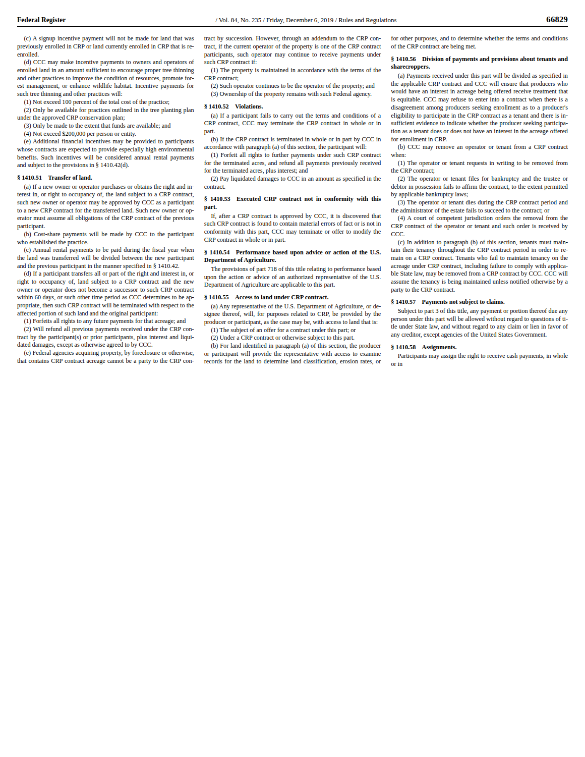Federal Register
/ Vol. 84, No. 235 / Friday, December 6, 2019 / Rules and Regulations
66829
(c) A signup incentive payment will not be made for land that was previously enrolled in CRP or land currently enrolled in CRP that is re-enrolled.
(d) CCC may make incentive payments to owners and operators of enrolled land in an amount sufficient to encourage proper tree thinning and other practices to improve the condition of resources, promote forest management, or enhance wildlife habitat. Incentive payments for such tree thinning and other practices will:
(1) Not exceed 100 percent of the total cost of the practice;
(2) Only be available for practices outlined in the tree planting plan under the approved CRP conservation plan;
(3) Only be made to the extent that funds are available; and
(4) Not exceed $200,000 per person or entity.
(e) Additional financial incentives may be provided to participants whose contracts are expected to provide especially high environmental benefits. Such incentives will be considered annual rental payments and subject to the provisions in § 1410.42(d).
§ 1410.51 Transfer of land.
(a) If a new owner or operator purchases or obtains the right and interest in, or right to occupancy of, the land subject to a CRP contract, such new owner or operator may be approved by CCC as a participant to a new CRP contract for the transferred land. Such new owner or operator must assume all obligations of the CRP contract of the previous participant.
(b) Cost-share payments will be made by CCC to the participant who established the practice.
(c) Annual rental payments to be paid during the fiscal year when the land was transferred will be divided between the new participant and the previous participant in the manner specified in § 1410.42.
(d) If a participant transfers all or part of the right and interest in, or right to occupancy of, land subject to a CRP contract and the new owner or operator does not become a successor to such CRP contract within 60 days, or such other time period as CCC determines to be appropriate, then such CRP contract will be terminated with respect to the affected portion of such land and the original participant:
(1) Forfeits all rights to any future payments for that acreage; and
(2) Will refund all previous payments received under the CRP contract by the participant(s) or prior participants, plus interest and liquidated damages, except as otherwise agreed to by CCC.
(e) Federal agencies acquiring property, by foreclosure or otherwise, that contains CRP contract acreage cannot be a party to the CRP contract by succession. However, through an addendum to the CRP contract, if the current operator of the property is one of the CRP contract participants, such operator may continue to receive payments under such CRP contract if:
(1) The property is maintained in accordance with the terms of the CRP contract;
(2) Such operator continues to be the operator of the property; and
(3) Ownership of the property remains with such Federal agency.
§ 1410.52 Violations.
(a) If a participant fails to carry out the terms and conditions of a CRP contract, CCC may terminate the CRP contract in whole or in part.
(b) If the CRP contract is terminated in whole or in part by CCC in accordance with paragraph (a) of this section, the participant will:
(1) Forfeit all rights to further payments under such CRP contract for the terminated acres, and refund all payments previously received for the terminated acres, plus interest; and
(2) Pay liquidated damages to CCC in an amount as specified in the contract.
§ 1410.53 Executed CRP contract not in conformity with this part.
If, after a CRP contract is approved by CCC, it is discovered that such CRP contract is found to contain material errors of fact or is not in conformity with this part, CCC may terminate or offer to modify the CRP contract in whole or in part.
§ 1410.54 Performance based upon advice or action of the U.S. Department of Agriculture.
The provisions of part 718 of this title relating to performance based upon the action or advice of an authorized representative of the U.S. Department of Agriculture are applicable to this part.
§ 1410.55 Access to land under CRP contract.
(a) Any representative of the U.S. Department of Agriculture, or designee thereof, will, for purposes related to CRP, be provided by the producer or participant, as the case may be, with access to land that is:
(1) The subject of an offer for a contract under this part; or
(2) Under a CRP contract or otherwise subject to this part.
(b) For land identified in paragraph (a) of this section, the producer or participant will provide the representative with access to examine records for the land to determine land classification, erosion rates, or for other purposes, and to determine whether the terms and conditions of the CRP contract are being met.
§ 1410.56 Division of payments and provisions about tenants and sharecroppers.
(a) Payments received under this part will be divided as specified in the applicable CRP contract and CCC will ensure that producers who would have an interest in acreage being offered receive treatment that is equitable. CCC may refuse to enter into a contract when there is a disagreement among producers seeking enrollment as to a producer's eligibility to participate in the CRP contract as a tenant and there is insufficient evidence to indicate whether the producer seeking participation as a tenant does or does not have an interest in the acreage offered for enrollment in CRP.
(b) CCC may remove an operator or tenant from a CRP contract when:
(1) The operator or tenant requests in writing to be removed from the CRP contract;
(2) The operator or tenant files for bankruptcy and the trustee or debtor in possession fails to affirm the contract, to the extent permitted by applicable bankruptcy laws;
(3) The operator or tenant dies during the CRP contract period and the administrator of the estate fails to succeed to the contract; or
(4) A court of competent jurisdiction orders the removal from the CRP contract of the operator or tenant and such order is received by CCC.
(c) In addition to paragraph (b) of this section, tenants must maintain their tenancy throughout the CRP contract period in order to remain on a CRP contract. Tenants who fail to maintain tenancy on the acreage under CRP contract, including failure to comply with applicable State law, may be removed from a CRP contract by CCC. CCC will assume the tenancy is being maintained unless notified otherwise by a party to the CRP contract.
§ 1410.57 Payments not subject to claims.
Subject to part 3 of this title, any payment or portion thereof due any person under this part will be allowed without regard to questions of title under State law, and without regard to any claim or lien in favor of any creditor, except agencies of the United States Government.
§ 1410.58 Assignments.
Participants may assign the right to receive cash payments, in whole or in